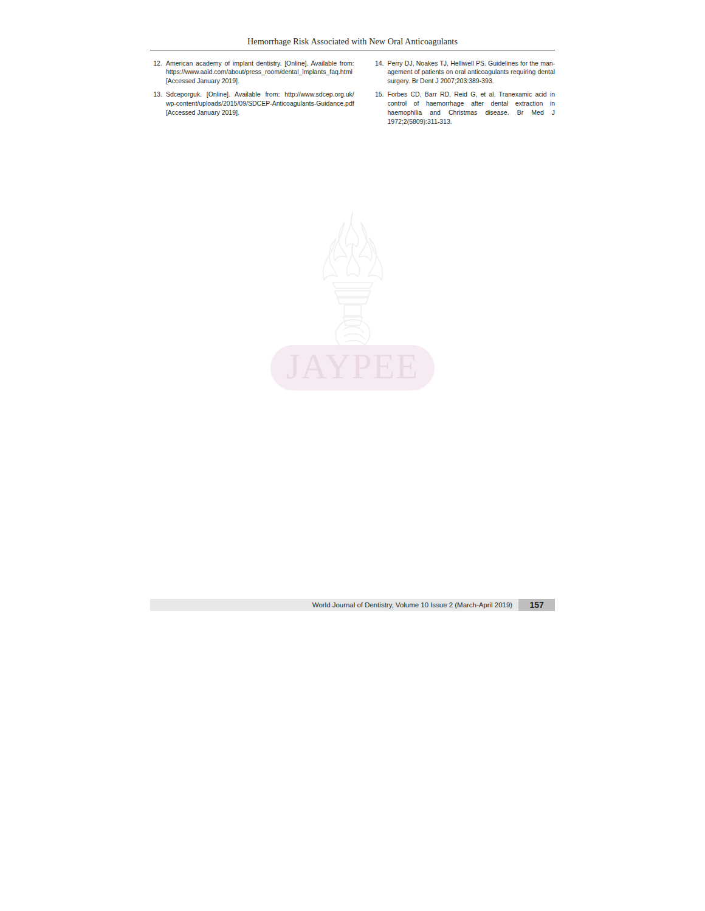Hemorrhage Risk Associated with New Oral Anticoagulants
12. American academy of implant dentistry. [Online]. Available from: https://www.aaid.com/about/press_room/dental_implants_faq.html [Accessed January 2019].
13. Sdceporguk. [Online]. Available from: http://www.sdcep.org.uk/ wp-content/uploads/2015/09/SDCEP-Anticoagulants-Guidance.pdf [Accessed January 2019].
14. Perry DJ, Noakes TJ, Helliwell PS. Guidelines for the management of patients on oral anticoagulants requiring dental surgery. Br Dent J 2007;203:389-393.
15. Forbes CD, Barr RD, Reid G, et al. Tranexamic acid in control of haemorrhage after dental extraction in haemophilia and Christmas disease. Br Med J 1972;2(5809):311-313.
JAYPEE
World Journal of Dentistry, Volume 10 Issue 2 (March-April 2019)
157